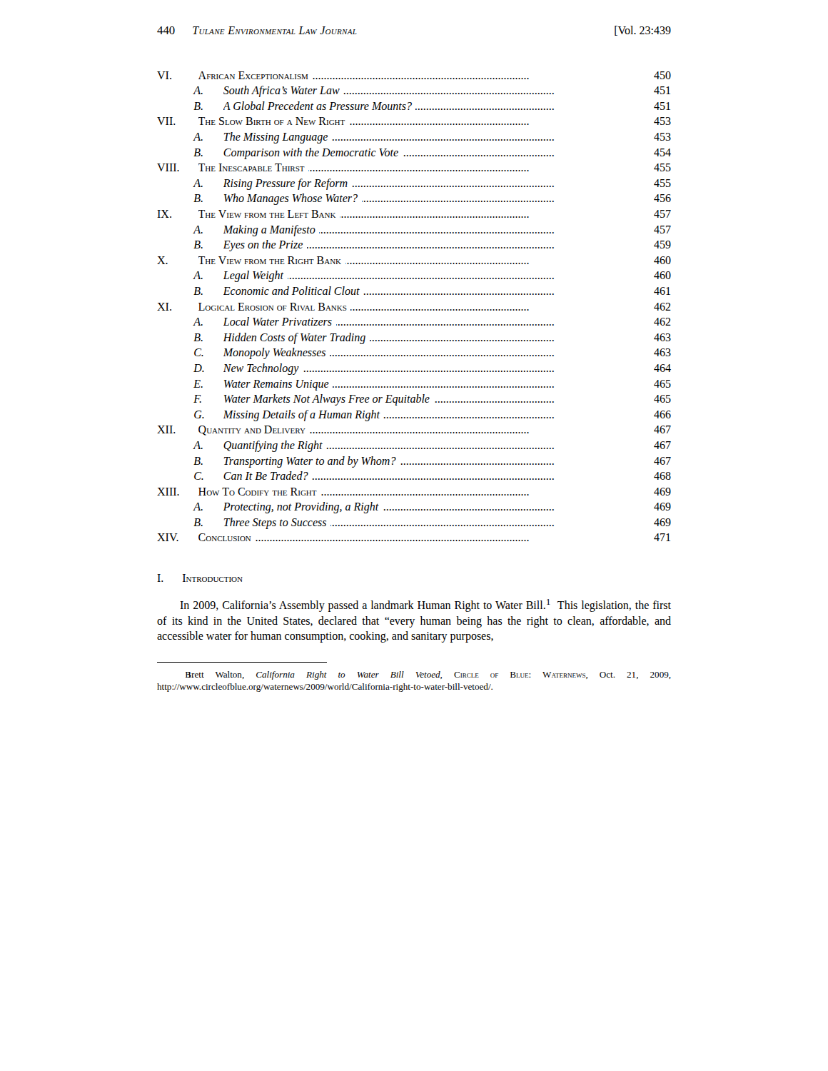440 Tulane Environmental Law Journal [Vol. 23:439
VI. African Exceptionalism 450
A. South Africa’s Water Law 451
B. A Global Precedent as Pressure Mounts?451
VII. The Slow Birth of a New Right 453
A. The Missing Language 453
B. Comparison with the Democratic Vote 454
VIII. The Inescapable Thirst 455
A. Rising Pressure for Reform 455
B. Who Manages Whose Water?456
IX. The View from the Left Bank 457
A. Making a Manifesto 457
B. Eyes on the Prize 459
X. The View from the Right Bank 460
A. Legal Weight 460
B. Economic and Political Clout 461
XI. Logical Erosion of Rival Banks 462
A. Local Water Privatizers 462
B. Hidden Costs of Water Trading 463
C. Monopoly Weaknesses 463
D. New Technology 464
E. Water Remains Unique 465
F. Water Markets Not Always Free or Equitable 465
G. Missing Details of a Human Right 466
XII. Quantity and Delivery 467
A. Quantifying the Right 467
B. Transporting Water to and by Whom?467
C. Can It Be Traded?468
XIII. How To Codify the Right 469
A. Protecting, not Providing, a Right 469
B. Three Steps to Success 469
XIV. Conclusion 471
I. Introduction
In 2009, California’s Assembly passed a landmark Human Right to Water Bill.1 This legislation, the first of its kind in the United States, declared that “every human being has the right to clean, affordable, and accessible water for human consumption, cooking, and sanitary purposes,
1. Brett Walton, California Right to Water Bill Vetoed, Circle of Blue: Waternews, Oct. 21, 2009, http://www.circleofblue.org/waternews/2009/world/California-right-to-water-bill-vetoed/.